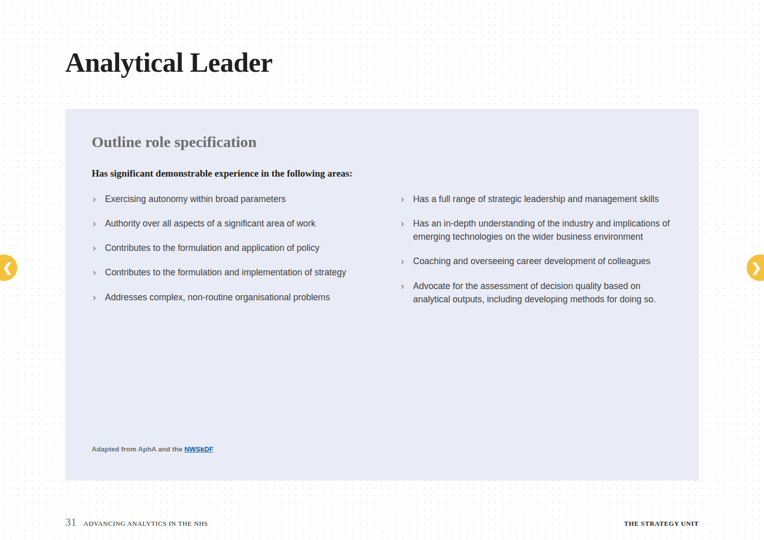Analytical Leader
❮ ❯
Outline role specification
Has significant demonstrable experience in the following areas:
Exercising autonomy within broad parameters
Authority over all aspects of a significant area of work
Contributes to the formulation and application of policy
Contributes to the formulation and implementation of strategy
Addresses complex, non-routine organisational problems
Has a full range of strategic leadership and management skills
Has an in-depth understanding of the industry and implications of emerging technologies on the wider business environment
Coaching and overseeing career development of colleagues
Advocate for the assessment of decision quality based on analytical outputs, including developing methods for doing so.
Adapted from AphA and the NWSkDF
31 Advancing Analytics in the NHS
The Strategy Unit